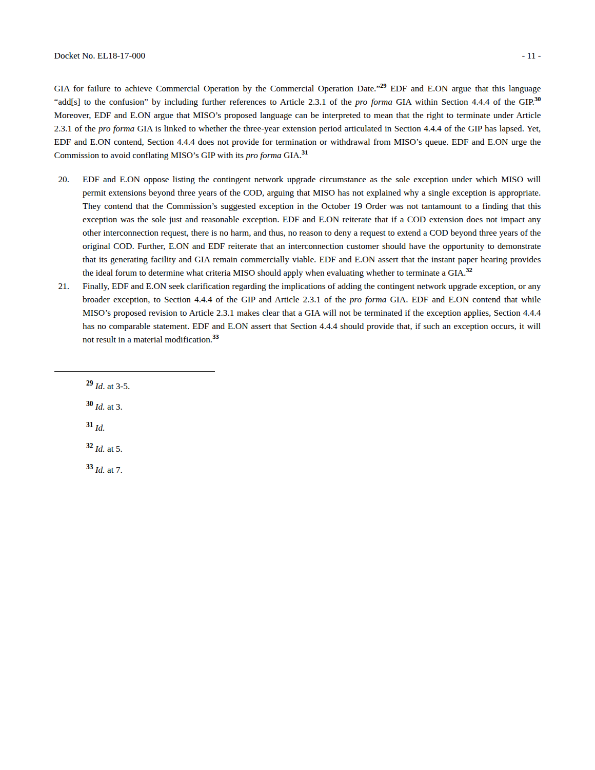Docket No. EL18-17-000 - 11 -
GIA for failure to achieve Commercial Operation by the Commercial Operation Date.”29 EDF and E.ON argue that this language “add[s] to the confusion” by including further references to Article 2.3.1 of the pro forma GIA within Section 4.4.4 of the GIP.30 Moreover, EDF and E.ON argue that MISO’s proposed language can be interpreted to mean that the right to terminate under Article 2.3.1 of the pro forma GIA is linked to whether the three-year extension period articulated in Section 4.4.4 of the GIP has lapsed. Yet, EDF and E.ON contend, Section 4.4.4 does not provide for termination or withdrawal from MISO’s queue. EDF and E.ON urge the Commission to avoid conflating MISO’s GIP with its pro forma GIA.31
20. EDF and E.ON oppose listing the contingent network upgrade circumstance as the sole exception under which MISO will permit extensions beyond three years of the COD, arguing that MISO has not explained why a single exception is appropriate. They contend that the Commission’s suggested exception in the October 19 Order was not tantamount to a finding that this exception was the sole just and reasonable exception. EDF and E.ON reiterate that if a COD extension does not impact any other interconnection request, there is no harm, and thus, no reason to deny a request to extend a COD beyond three years of the original COD. Further, E.ON and EDF reiterate that an interconnection customer should have the opportunity to demonstrate that its generating facility and GIA remain commercially viable. EDF and E.ON assert that the instant paper hearing provides the ideal forum to determine what criteria MISO should apply when evaluating whether to terminate a GIA.32
21. Finally, EDF and E.ON seek clarification regarding the implications of adding the contingent network upgrade exception, or any broader exception, to Section 4.4.4 of the GIP and Article 2.3.1 of the pro forma GIA. EDF and E.ON contend that while MISO’s proposed revision to Article 2.3.1 makes clear that a GIA will not be terminated if the exception applies, Section 4.4.4 has no comparable statement. EDF and E.ON assert that Section 4.4.4 should provide that, if such an exception occurs, it will not result in a material modification.33
29 Id. at 3-5.
30 Id. at 3.
31 Id.
32 Id. at 5.
33 Id. at 7.